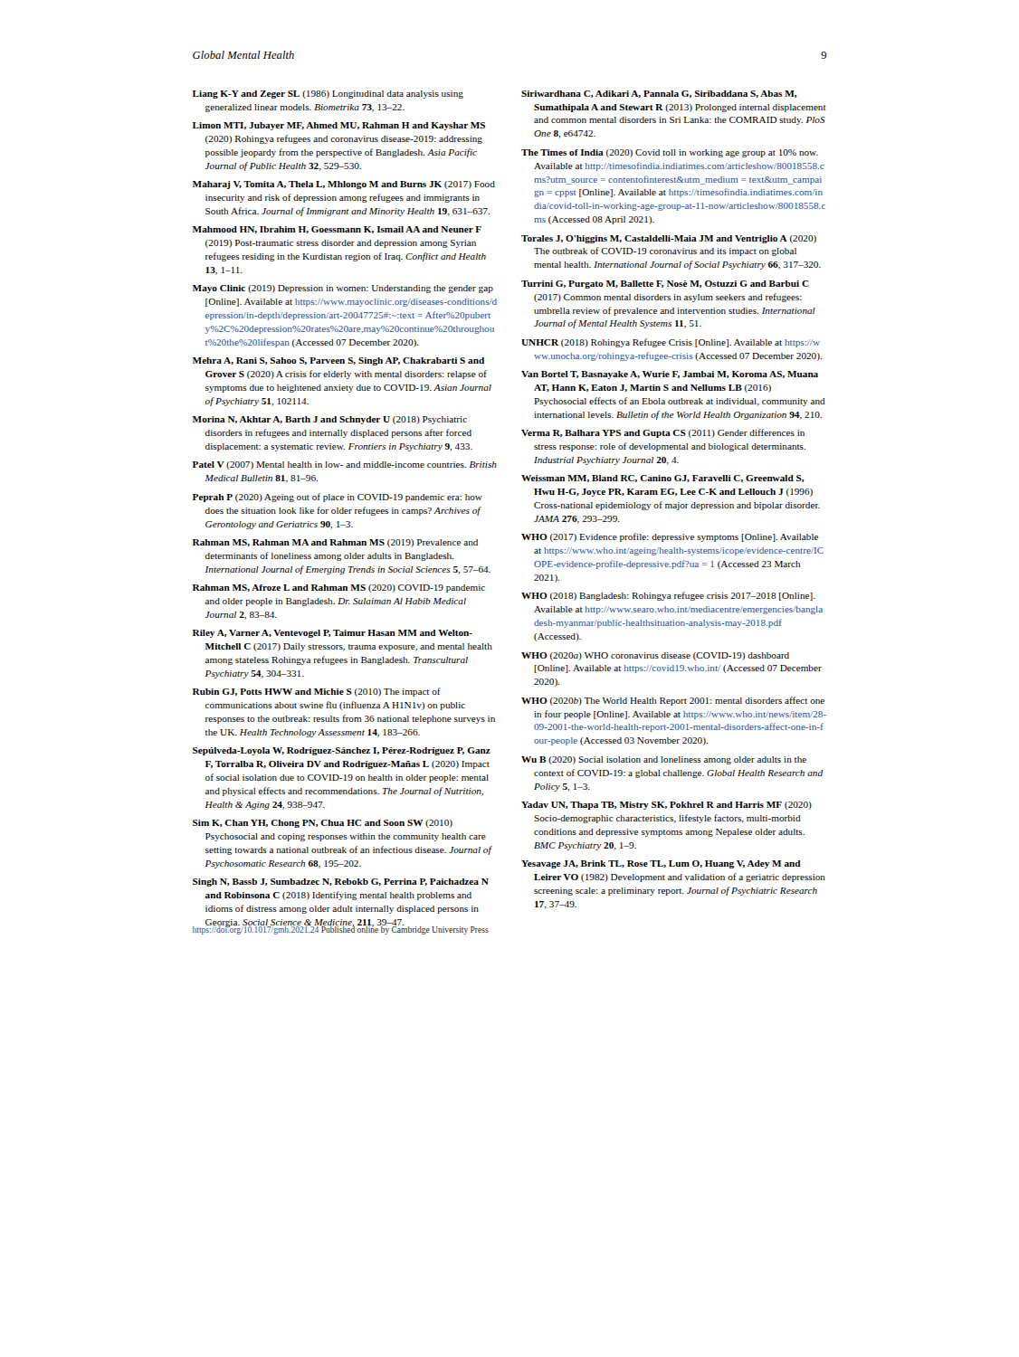Global Mental Health 9
Liang K-Y and Zeger SL (1986) Longitudinal data analysis using generalized linear models. Biometrika 73, 13–22.
Limon MTI, Jubayer MF, Ahmed MU, Rahman H and Kayshar MS (2020) Rohingya refugees and coronavirus disease-2019: addressing possible jeopardy from the perspective of Bangladesh. Asia Pacific Journal of Public Health 32, 529–530.
Maharaj V, Tomita A, Thela L, Mhlongo M and Burns JK (2017) Food insecurity and risk of depression among refugees and immigrants in South Africa. Journal of Immigrant and Minority Health 19, 631–637.
Mahmood HN, Ibrahim H, Goessmann K, Ismail AA and Neuner F (2019) Post-traumatic stress disorder and depression among Syrian refugees residing in the Kurdistan region of Iraq. Conflict and Health 13, 1–11.
Mayo Clinic (2019) Depression in women: Understanding the gender gap [Online]. Available at https://www.mayoclinic.org/diseases-conditions/depression/in-depth/depression/art-20047725#:~:text = After%20puberty%2C%20depression%20rates%20are,may%20continue%20throughout%20the%20lifespan (Accessed 07 December 2020).
Mehra A, Rani S, Sahoo S, Parveen S, Singh AP, Chakrabarti S and Grover S (2020) A crisis for elderly with mental disorders: relapse of symptoms due to heightened anxiety due to COVID-19. Asian Journal of Psychiatry 51, 102114.
Morina N, Akhtar A, Barth J and Schnyder U (2018) Psychiatric disorders in refugees and internally displaced persons after forced displacement: a systematic review. Frontiers in Psychiatry 9, 433.
Patel V (2007) Mental health in low- and middle-income countries. British Medical Bulletin 81, 81–96.
Peprah P (2020) Ageing out of place in COVID-19 pandemic era: how does the situation look like for older refugees in camps? Archives of Gerontology and Geriatrics 90, 1–3.
Rahman MS, Rahman MA and Rahman MS (2019) Prevalence and determinants of loneliness among older adults in Bangladesh. International Journal of Emerging Trends in Social Sciences 5, 57–64.
Rahman MS, Afroze L and Rahman MS (2020) COVID-19 pandemic and older people in Bangladesh. Dr. Sulaiman Al Habib Medical Journal 2, 83–84.
Riley A, Varner A, Ventevogel P, Taimur Hasan MM and Welton-Mitchell C (2017) Daily stressors, trauma exposure, and mental health among stateless Rohingya refugees in Bangladesh. Transcultural Psychiatry 54, 304–331.
Rubin GJ, Potts HWW and Michie S (2010) The impact of communications about swine flu (influenza A H1N1v) on public responses to the outbreak: results from 36 national telephone surveys in the UK. Health Technology Assessment 14, 183–266.
Sepúlveda-Loyola W, Rodríguez-Sánchez I, Pérez-Rodríguez P, Ganz F, Torralba R, Oliveira DV and Rodríguez-Mañas L (2020) Impact of social isolation due to COVID-19 on health in older people: mental and physical effects and recommendations. The Journal of Nutrition, Health & Aging 24, 938–947.
Sim K, Chan YH, Chong PN, Chua HC and Soon SW (2010) Psychosocial and coping responses within the community health care setting towards a national outbreak of an infectious disease. Journal of Psychosomatic Research 68, 195–202.
Singh N, Bassb J, Sumbadzec N, Rebokb G, Perrina P, Paichadzea N and Robinsona C (2018) Identifying mental health problems and idioms of distress among older adult internally displaced persons in Georgia. Social Science & Medicine, 211, 39–47.
Siriwardhana C, Adikari A, Pannala G, Siribaddana S, Abas M, Sumathipala A and Stewart R (2013) Prolonged internal displacement and common mental disorders in Sri Lanka: the COMRAID study. PloS One 8, e64742.
The Times of India (2020) Covid toll in working age group at 10% now. Available at http://timesofindia.indiatimes.com/articleshow/80018558.cms?utm_source = contentofinterest&utm_medium = text&utm_campaign = cppst [Online]. Available at https://timesofindia.indiatimes.com/india/covid-toll-in-working-age-group-at-11-now/articleshow/80018558.cms (Accessed 08 April 2021).
Torales J, O'higgins M, Castaldelli-Maia JM and Ventriglio A (2020) The outbreak of COVID-19 coronavirus and its impact on global mental health. International Journal of Social Psychiatry 66, 317–320.
Turrini G, Purgato M, Ballette F, Nosè M, Ostuzzi G and Barbui C (2017) Common mental disorders in asylum seekers and refugees: umbrella review of prevalence and intervention studies. International Journal of Mental Health Systems 11, 51.
UNHCR (2018) Rohingya Refugee Crisis [Online]. Available at https://www.unocha.org/rohingya-refugee-crisis (Accessed 07 December 2020).
Van Bortel T, Basnayake A, Wurie F, Jambai M, Koroma AS, Muana AT, Hann K, Eaton J, Martin S and Nellums LB (2016) Psychosocial effects of an Ebola outbreak at individual, community and international levels. Bulletin of the World Health Organization 94, 210.
Verma R, Balhara YPS and Gupta CS (2011) Gender differences in stress response: role of developmental and biological determinants. Industrial Psychiatry Journal 20, 4.
Weissman MM, Bland RC, Canino GJ, Faravelli C, Greenwald S, Hwu H-G, Joyce PR, Karam EG, Lee C-K and Lellouch J (1996) Cross-national epidemiology of major depression and bipolar disorder. JAMA 276, 293–299.
WHO (2017) Evidence profile: depressive symptoms [Online]. Available at https://www.who.int/ageing/health-systems/icope/evidence-centre/ICOPE-evidence-profile-depressive.pdf?ua = 1 (Accessed 23 March 2021).
WHO (2018) Bangladesh: Rohingya refugee crisis 2017–2018 [Online]. Available at http://www.searo.who.int/mediacentre/emergencies/bangladesh-myanmar/public-healthsituation-analysis-may-2018.pdf (Accessed).
WHO (2020a) WHO coronavirus disease (COVID-19) dashboard [Online]. Available at https://covid19.who.int/ (Accessed 07 December 2020).
WHO (2020b) The World Health Report 2001: mental disorders affect one in four people [Online]. Available at https://www.who.int/news/item/28-09-2001-the-world-health-report-2001-mental-disorders-affect-one-in-four-people (Accessed 03 November 2020).
Wu B (2020) Social isolation and loneliness among older adults in the context of COVID-19: a global challenge. Global Health Research and Policy 5, 1–3.
Yadav UN, Thapa TB, Mistry SK, Pokhrel R and Harris MF (2020) Socio-demographic characteristics, lifestyle factors, multi-morbid conditions and depressive symptoms among Nepalese older adults. BMC Psychiatry 20, 1–9.
Yesavage JA, Brink TL, Rose TL, Lum O, Huang V, Adey M and Leirer VO (1982) Development and validation of a geriatric depression screening scale: a preliminary report. Journal of Psychiatric Research 17, 37–49.
https://doi.org/10.1017/gmh.2021.24 Published online by Cambridge University Press